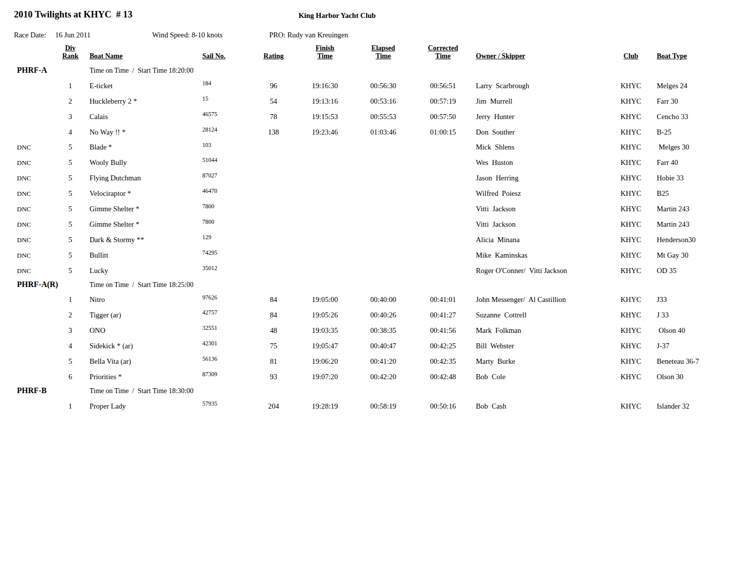2010 Twilights at KHYC # 13 King Harbor Yacht Club
Race Date: 16 Jun 2011 Wind Speed: 8-10 knots PRO: Rudy van Kreuingen
| | Div Rank | Boat Name | Sail No. | Rating | Finish Time | Elapsed Time | Corrected Time | Owner / Skipper | Club | Boat Type |
| --- | --- | --- | --- | --- | --- | --- | --- | --- | --- | --- |
| PHRF-A | Time on Time / Start Time 18:20:00 | |
| | 1 | E-ticket | 184 | 96 | 19:16:30 | 00:56:30 | 00:56:51 | Larry Scarbrough | KHYC | Melges 24 |
| | 2 | Huckleberry 2 * | 15 | 54 | 19:13:16 | 00:53:16 | 00:57:19 | Jim Murrell | KHYC | Farr 30 |
| | 3 | Calais | 46575 | 78 | 19:15:53 | 00:55:53 | 00:57:50 | Jerry Hunter | KHYC | Cencho 33 |
| | 4 | No Way !! * | 28124 | 138 | 19:23:46 | 01:03:46 | 01:00:15 | Don Souther | KHYC | B-25 |
| DNC | 5 | Blade * | 103 | | | | | Mick Shlens | KHYC | Melges 30 |
| DNC | 5 | Wooly Bully | 51044 | | | | | Wes Huston | KHYC | Farr 40 |
| DNC | 5 | Flying Dutchman | 87027 | | | | | Jason Herring | KHYC | Hobie 33 |
| DNC | 5 | Velociraptor * | 46470 | | | | | Wilfred Poiesz | KHYC | B25 |
| DNC | 5 | Gimme Shelter * | 7800 | | | | | Vitti Jackson | KHYC | Martin 243 |
| DNC | 5 | Gimme Shelter * | 7800 | | | | | Vitti Jackson | KHYC | Martin 243 |
| DNC | 5 | Dark & Stormy ** | 129 | | | | | Alicia Minana | KHYC | Henderson30 |
| DNC | 5 | Bullitt | 74295 | | | | | Mike Kaminskas | KHYC | Mt Gay 30 |
| DNC | 5 | Lucky | 35012 | | | | | Roger O'Conner/ Vitti Jackson | KHYC | OD 35 |
| PHRF-A(R) | Time on Time / Start Time 18:25:00 | |
| | 1 | Nitro | 97626 | 84 | 19:05:00 | 00:40:00 | 00:41:01 | John Messenger/ Al Castillion | KHYC | J33 |
| | 2 | Tigger (ar) | 42757 | 84 | 19:05:26 | 00:40:26 | 00:41:27 | Suzanne Cottrell | KHYC | J 33 |
| | 3 | ONO | 32551 | 48 | 19:03:35 | 00:38:35 | 00:41:56 | Mark Folkman | KHYC | Olson 40 |
| | 4 | Sidekick * (ar) | 42301 | 75 | 19:05:47 | 00:40:47 | 00:42:25 | Bill Webster | KHYC | J-37 |
| | 5 | Bella Vita (ar) | 56136 | 81 | 19:06:20 | 00:41:20 | 00:42:35 | Marty Burke | KHYC | Beneteau 36-7 |
| | 6 | Priorities * | 87309 | 93 | 19:07:20 | 00:42:20 | 00:42:48 | Bob Cole | KHYC | Olson 30 |
| PHRF-B | Time on Time / Start Time 18:30:00 | |
| | 1 | Proper Lady | 57935 | 204 | 19:28:19 | 00:58:19 | 00:50:16 | Bob Cash | KHYC | Islander 32 |